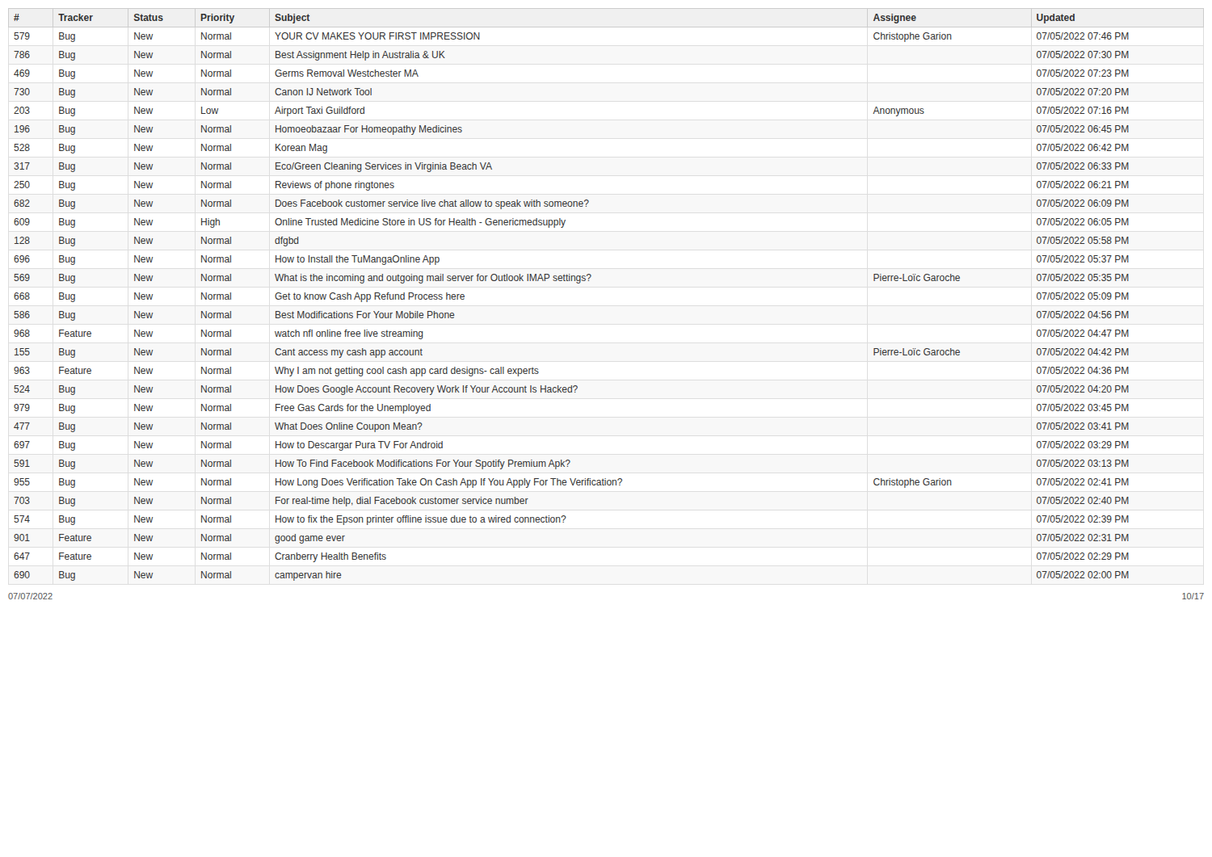| # | Tracker | Status | Priority | Subject | Assignee | Updated |
| --- | --- | --- | --- | --- | --- | --- |
| 579 | Bug | New | Normal | YOUR CV MAKES YOUR FIRST IMPRESSION | Christophe Garion | 07/05/2022 07:46 PM |
| 786 | Bug | New | Normal | Best Assignment Help in Australia & UK | | 07/05/2022 07:30 PM |
| 469 | Bug | New | Normal | Germs Removal Westchester MA | | 07/05/2022 07:23 PM |
| 730 | Bug | New | Normal | Canon IJ Network Tool | | 07/05/2022 07:20 PM |
| 203 | Bug | New | Low | Airport Taxi Guildford | Anonymous | 07/05/2022 07:16 PM |
| 196 | Bug | New | Normal | Homoeobazaar For Homeopathy Medicines | | 07/05/2022 06:45 PM |
| 528 | Bug | New | Normal | Korean Mag | | 07/05/2022 06:42 PM |
| 317 | Bug | New | Normal | Eco/Green Cleaning Services in Virginia Beach VA | | 07/05/2022 06:33 PM |
| 250 | Bug | New | Normal | Reviews of phone ringtones | | 07/05/2022 06:21 PM |
| 682 | Bug | New | Normal | Does Facebook customer service live chat allow to speak with someone? | | 07/05/2022 06:09 PM |
| 609 | Bug | New | High | Online Trusted Medicine Store in US for Health - Genericmedsupply | | 07/05/2022 06:05 PM |
| 128 | Bug | New | Normal | dfgbd | | 07/05/2022 05:58 PM |
| 696 | Bug | New | Normal | How to Install the TuMangaOnline App | | 07/05/2022 05:37 PM |
| 569 | Bug | New | Normal | What is the incoming and outgoing mail server for Outlook IMAP settings? | Pierre-Loïc Garoche | 07/05/2022 05:35 PM |
| 668 | Bug | New | Normal | Get to know Cash App Refund Process here | | 07/05/2022 05:09 PM |
| 586 | Bug | New | Normal | Best Modifications For Your Mobile Phone | | 07/05/2022 04:56 PM |
| 968 | Feature | New | Normal | watch nfl online free live streaming | | 07/05/2022 04:47 PM |
| 155 | Bug | New | Normal | Cant access my cash app account | Pierre-Loïc Garoche | 07/05/2022 04:42 PM |
| 963 | Feature | New | Normal | Why I am not getting cool cash app card designs- call experts | | 07/05/2022 04:36 PM |
| 524 | Bug | New | Normal | How Does Google Account Recovery Work If Your Account Is Hacked? | | 07/05/2022 04:20 PM |
| 979 | Bug | New | Normal | Free Gas Cards for the Unemployed | | 07/05/2022 03:45 PM |
| 477 | Bug | New | Normal | What Does Online Coupon Mean? | | 07/05/2022 03:41 PM |
| 697 | Bug | New | Normal | How to Descargar Pura TV For Android | | 07/05/2022 03:29 PM |
| 591 | Bug | New | Normal | How To Find Facebook Modifications For Your Spotify Premium Apk? | | 07/05/2022 03:13 PM |
| 955 | Bug | New | Normal | How Long Does Verification Take On Cash App If You Apply For The Verification? | Christophe Garion | 07/05/2022 02:41 PM |
| 703 | Bug | New | Normal | For real-time help, dial Facebook customer service number | | 07/05/2022 02:40 PM |
| 574 | Bug | New | Normal | How to fix the Epson printer offline issue due to a wired connection? | | 07/05/2022 02:39 PM |
| 901 | Feature | New | Normal | good game ever | | 07/05/2022 02:31 PM |
| 647 | Feature | New | Normal | Cranberry Health Benefits | | 07/05/2022 02:29 PM |
| 690 | Bug | New | Normal | campervan hire | | 07/05/2022 02:00 PM |
07/07/2022 10/17